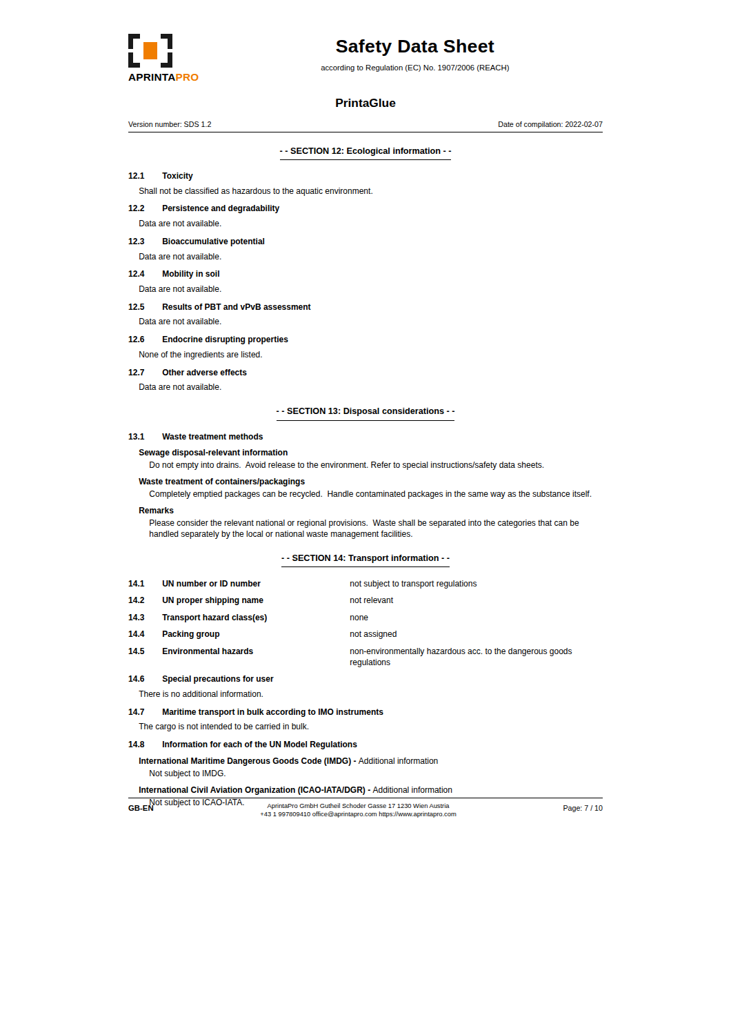APRINTAPRO
Safety Data Sheet
according to Regulation (EC) No. 1907/2006 (REACH)
PrintaGlue
Version number: SDS 1.2
Date of compilation: 2022-02-07
- - SECTION 12: Ecological information - -
12.1
Toxicity
Shall not be classified as hazardous to the aquatic environment.
12.2
Persistence and degradability
Data are not available.
12.3
Bioaccumulative potential
Data are not available.
12.4
Mobility in soil
Data are not available.
12.5
Results of PBT and vPvB assessment
Data are not available.
12.6
Endocrine disrupting properties
None of the ingredients are listed.
12.7
Other adverse effects
Data are not available.
- - SECTION 13: Disposal considerations - -
13.1
Waste treatment methods
Sewage disposal-relevant information
Do not empty into drains. Avoid release to the environment. Refer to special instructions/safety data sheets.
Waste treatment of containers/packagings
Completely emptied packages can be recycled. Handle contaminated packages in the same way as the substance itself.
Remarks
Please consider the relevant national or regional provisions. Waste shall be separated into the categories that can be handled separately by the local or national waste management facilities.
- - SECTION 14: Transport information - -
14.1
UN number or ID number
not subject to transport regulations
14.2
UN proper shipping name
not relevant
14.3
Transport hazard class(es)
none
14.4
Packing group
not assigned
14.5
Environmental hazards
non-environmentally hazardous acc. to the dangerous goods regulations
14.6
Special precautions for user
There is no additional information.
14.7
Maritime transport in bulk according to IMO instruments
The cargo is not intended to be carried in bulk.
14.8
Information for each of the UN Model Regulations
International Maritime Dangerous Goods Code (IMDG) - Additional information
Not subject to IMDG.
International Civil Aviation Organization (ICAO-IATA/DGR) - Additional information
Not subject to ICAO-IATA.
GB-EN
AprintaPro GmbH Gutheil Schoder Gasse 17 1230 Wien Austria
+43 1 997809410 office@aprintapro.com https://www.aprintapro.com
Page: 7 / 10